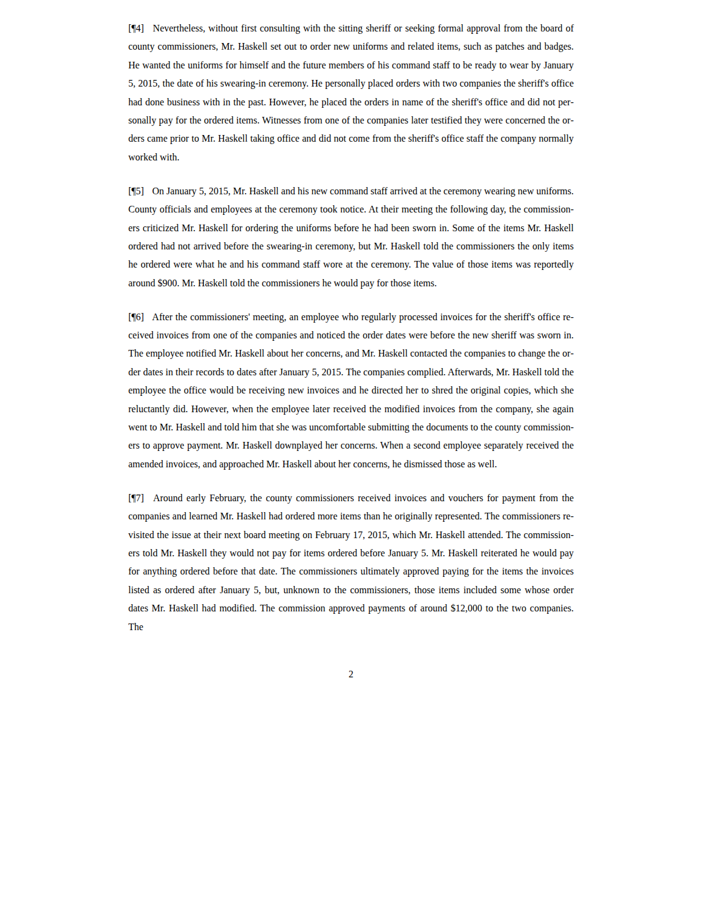[¶4] Nevertheless, without first consulting with the sitting sheriff or seeking formal approval from the board of county commissioners, Mr. Haskell set out to order new uniforms and related items, such as patches and badges. He wanted the uniforms for himself and the future members of his command staff to be ready to wear by January 5, 2015, the date of his swearing-in ceremony. He personally placed orders with two companies the sheriff's office had done business with in the past. However, he placed the orders in name of the sheriff's office and did not personally pay for the ordered items. Witnesses from one of the companies later testified they were concerned the orders came prior to Mr. Haskell taking office and did not come from the sheriff's office staff the company normally worked with.
[¶5] On January 5, 2015, Mr. Haskell and his new command staff arrived at the ceremony wearing new uniforms. County officials and employees at the ceremony took notice. At their meeting the following day, the commissioners criticized Mr. Haskell for ordering the uniforms before he had been sworn in. Some of the items Mr. Haskell ordered had not arrived before the swearing-in ceremony, but Mr. Haskell told the commissioners the only items he ordered were what he and his command staff wore at the ceremony. The value of those items was reportedly around $900. Mr. Haskell told the commissioners he would pay for those items.
[¶6] After the commissioners' meeting, an employee who regularly processed invoices for the sheriff's office received invoices from one of the companies and noticed the order dates were before the new sheriff was sworn in. The employee notified Mr. Haskell about her concerns, and Mr. Haskell contacted the companies to change the order dates in their records to dates after January 5, 2015. The companies complied. Afterwards, Mr. Haskell told the employee the office would be receiving new invoices and he directed her to shred the original copies, which she reluctantly did. However, when the employee later received the modified invoices from the company, she again went to Mr. Haskell and told him that she was uncomfortable submitting the documents to the county commissioners to approve payment. Mr. Haskell downplayed her concerns. When a second employee separately received the amended invoices, and approached Mr. Haskell about her concerns, he dismissed those as well.
[¶7] Around early February, the county commissioners received invoices and vouchers for payment from the companies and learned Mr. Haskell had ordered more items than he originally represented. The commissioners revisited the issue at their next board meeting on February 17, 2015, which Mr. Haskell attended. The commissioners told Mr. Haskell they would not pay for items ordered before January 5. Mr. Haskell reiterated he would pay for anything ordered before that date. The commissioners ultimately approved paying for the items the invoices listed as ordered after January 5, but, unknown to the commissioners, those items included some whose order dates Mr. Haskell had modified. The commission approved payments of around $12,000 to the two companies. The
2